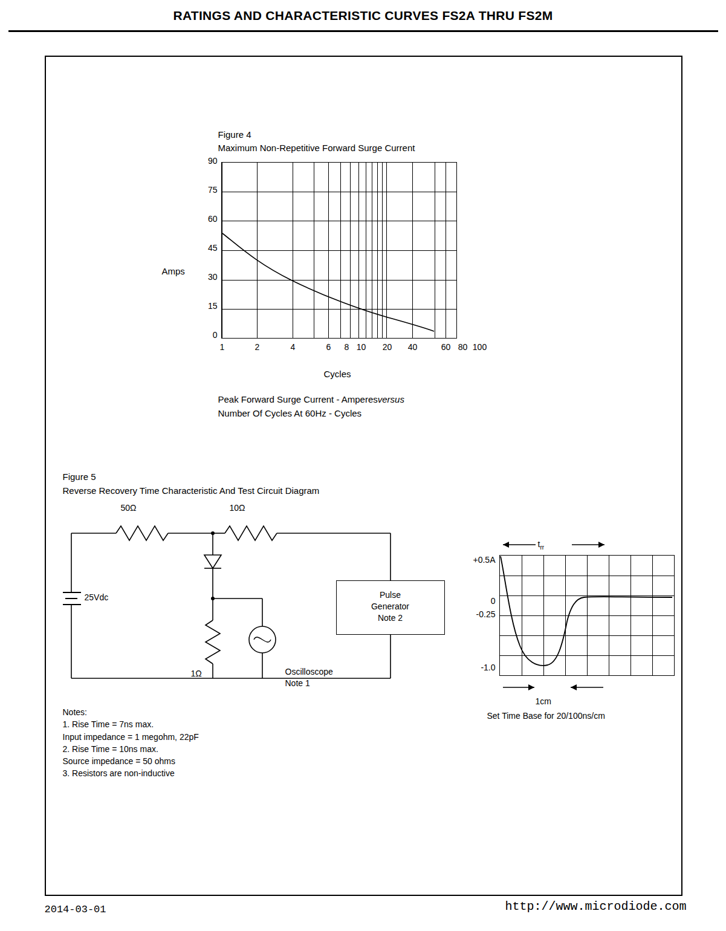RATINGS AND CHARACTERISTIC CURVES FS2A THRU FS2M
Figure 4
Maximum Non-Repetitive Forward Surge Current
90 75 60 45 30 15 0
Amps
1 2 4 6 8 10 20 40 60 80 100
Cycles
Peak Forward Surge Current - Amperesversus
Number Of Cycles At 60Hz - Cycles
Figure 5
Reverse Recovery Time Characteristic And Test Circuit Diagram
50Ω
10Ω
25Vdc
1Ω
Oscilloscope
Note 1
Pulse
Generator
Note 2
Notes:
1. Rise Time = 7ns max.
Input impedance = 1 megohm, 22pF
2. Rise Time = 10ns max.
Source impedance = 50 ohms
3. Resistors are non-inductive
trr
+0.5A 0 -0.25 -1.0
1cm
Set Time Base for 20/100ns/cm
2014-03-01　
http://www.microdiode.com